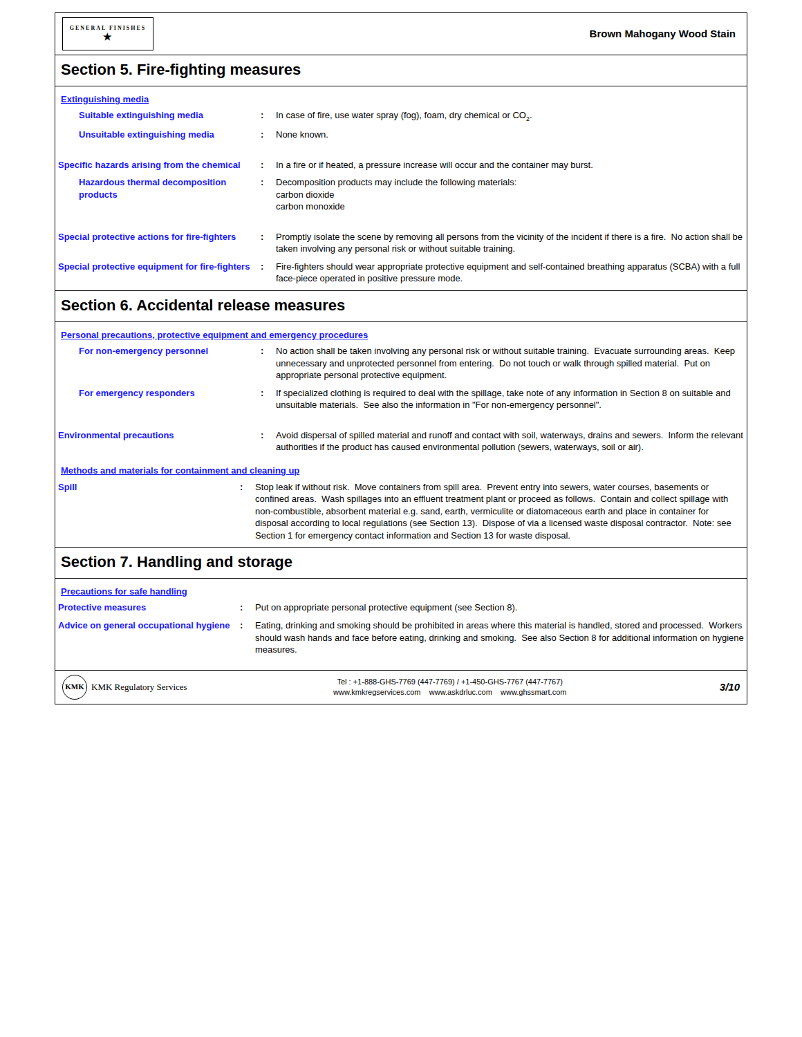GENERAL FINISHES ★
Brown Mahogany Wood Stain
Section 5. Fire-fighting measures
Extinguishing media
| Suitable extinguishing media | : | In case of fire, use water spray (fog), foam, dry chemical or CO 2 . |
| Unsuitable extinguishing media | : | None known. |
| Specific hazards arising from the chemical | : | In a fire or if heated, a pressure increase will occur and the container may burst. |
| Hazardous thermal decomposition products | : | Decomposition products may include the following materials: carbon dioxide carbon monoxide |
| Special protective actions for fire-fighters | : | Promptly isolate the scene by removing all persons from the vicinity of the incident if there is a fire. No action shall be taken involving any personal risk or without suitable training. |
| Special protective equipment for fire-fighters | : | Fire-fighters should wear appropriate protective equipment and self-contained breathing apparatus (SCBA) with a full face-piece operated in positive pressure mode. |
Section 6. Accidental release measures
Personal precautions, protective equipment and emergency procedures
| For non-emergency personnel | : | No action shall be taken involving any personal risk or without suitable training. Evacuate surrounding areas. Keep unnecessary and unprotected personnel from entering. Do not touch or walk through spilled material. Put on appropriate personal protective equipment. |
| For emergency responders | : | If specialized clothing is required to deal with the spillage, take note of any information in Section 8 on suitable and unsuitable materials. See also the information in "For non-emergency personnel". |
| Environmental precautions | : | Avoid dispersal of spilled material and runoff and contact with soil, waterways, drains and sewers. Inform the relevant authorities if the product has caused environmental pollution (sewers, waterways, soil or air). |
Methods and materials for containment and cleaning up
| Spill | : | Stop leak if without risk. Move containers from spill area. Prevent entry into sewers, water courses, basements or confined areas. Wash spillages into an effluent treatment plant or proceed as follows. Contain and collect spillage with non-combustible, absorbent material e.g. sand, earth, vermiculite or diatomaceous earth and place in container for disposal according to local regulations (see Section 13). Dispose of via a licensed waste disposal contractor. Note: see Section 1 for emergency contact information and Section 13 for waste disposal. |
Section 7. Handling and storage
Precautions for safe handling
| Protective measures | : | Put on appropriate personal protective equipment (see Section 8). |
| Advice on general occupational hygiene | : | Eating, drinking and smoking should be prohibited in areas where this material is handled, stored and processed. Workers should wash hands and face before eating, drinking and smoking. See also Section 8 for additional information on hygiene measures. |
KMK
KMK Regulatory Services
Tel : +1-888-GHS-7769 (447-7769) / +1-450-GHS-7767 (447-7767)
www.kmkregservices.com www.askdrluc.com www.ghssmart.com
3/10